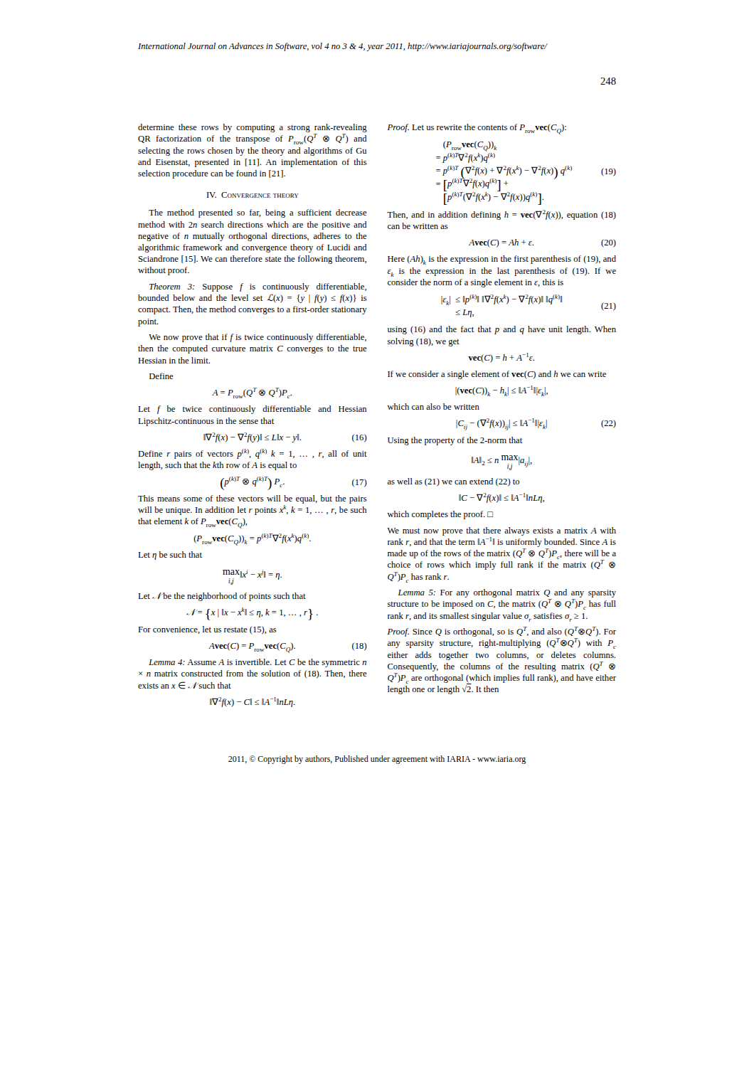International Journal on Advances in Software, vol 4 no 3 & 4, year 2011, http://www.iariajournals.org/software/
248
determine these rows by computing a strong rank-revealing QR factorization of the transpose of Prow(QT ⊗ QT) and selecting the rows chosen by the theory and algorithms of Gu and Eisenstat, presented in [11]. An implementation of this selection procedure can be found in [21].
IV. Convergence theory
The method presented so far, being a sufficient decrease method with 2n search directions which are the positive and negative of n mutually orthogonal directions, adheres to the algorithmic framework and convergence theory of Lucidi and Sciandrone [15]. We can therefore state the following theorem, without proof.
Theorem 3: Suppose f is continuously differentiable, bounded below and the level set ℒ(x) = {y | f(y) ≤ f(x)} is compact. Then, the method converges to a first-order stationary point.
We now prove that if f is twice continuously differentiable, then the computed curvature matrix C converges to the true Hessian in the limit.
Define
A = Prow(QT ⊗ QT)Pc.
Let f be twice continuously differentiable and Hessian Lipschitz-continuous in the sense that
‖∇2f(x) − ∇2f(y)‖ ≤ L‖x − y‖.
(16)
Define r pairs of vectors p(k), q(k) k = 1, … , r, all of unit length, such that the kth row of A is equal to
(p(k)T ⊗ q(k)T) Pc.
(17)
This means some of these vectors will be equal, but the pairs will be unique. In addition let r points xk, k = 1, … , r, be such that element k of Prowvec(CQ),
(Prowvec(CQ))k = p(k)T∇2f(xk)q(k).
Let η be such that
max i,j‖xi − xj‖ = η.
Let 𝒩 be the neighborhood of points such that
𝒩 = {x | ‖x − xk‖ ≤ η, k = 1, … , r} .
For convenience, let us restate (15), as
Avec(C) = Prowvec(CQ).
(18)
Lemma 4: Assume A is invertible. Let C be the symmetric n × n matrix constructed from the solution of (18). Then, there exists an x ∈ 𝒩 such that
‖∇2f(x) − C‖ ≤ ‖A−1‖nLη.
Proof. Let us rewrite the contents of Prowvec(CQ):
(Prowvec(CQ))k
=
p(k)T∇2f(xk)q(k)
=
p(k)T (∇2f(x) + ∇2f(xk) − ∇2f(x)) q(k)
=
[p(k)T∇2f(x)q(k)] +
[p(k)T(∇2f(xk) − ∇2f(x))q(k)].
(19)
Then, and in addition defining h = vec(∇2f(x)), equation (18) can be written as
Avec(C) = Ah + ε.
(20)
Here (Ah)k is the expression in the first parenthesis of (19), and εk is the expression in the last parenthesis of (19). If we consider the norm of a single element in ε, this is
|εk|
≤
‖p(k)‖ ‖∇2f(xk) − ∇2f(x)‖ ‖q(k)‖
≤
Lη,
(21)
using (16) and the fact that p and q have unit length. When solving (18), we get
vec(C) = h + A−1ε.
If we consider a single element of vec(C) and h we can write
|(vec(C))k − hk| ≤ ‖A−1‖|εk|,
which can also be written
|Cij − (∇2f(x))ij| ≤ ‖A−1‖|εk|
(22)
Using the property of the 2-norm that
‖A‖2 ≤ n max i,j|aij|,
as well as (21) we can extend (22) to
‖C − ∇2f(x)‖ ≤ ‖A−1‖nLη,
which completes the proof. □
We must now prove that there always exists a matrix A with rank r, and that the term ‖A−1‖ is uniformly bounded. Since A is made up of the rows of the matrix (QT ⊗ QT)Pc, there will be a choice of rows which imply full rank if the matrix (QT ⊗ QT)Pc has rank r.
Lemma 5: For any orthogonal matrix Q and any sparsity structure to be imposed on C, the matrix (QT ⊗ QT)Pc has full rank r, and its smallest singular value σr satisfies σr ≥ 1.
Proof. Since Q is orthogonal, so is QT, and also (QT⊗QT). For any sparsity structure, right-multiplying (QT⊗QT) with Pc either adds together two columns, or deletes columns. Consequently, the columns of the resulting matrix (QT ⊗ QT)Pc are orthogonal (which implies full rank), and have either length one or length √2. It then
2011, © Copyright by authors, Published under agreement with IARIA - www.iaria.org